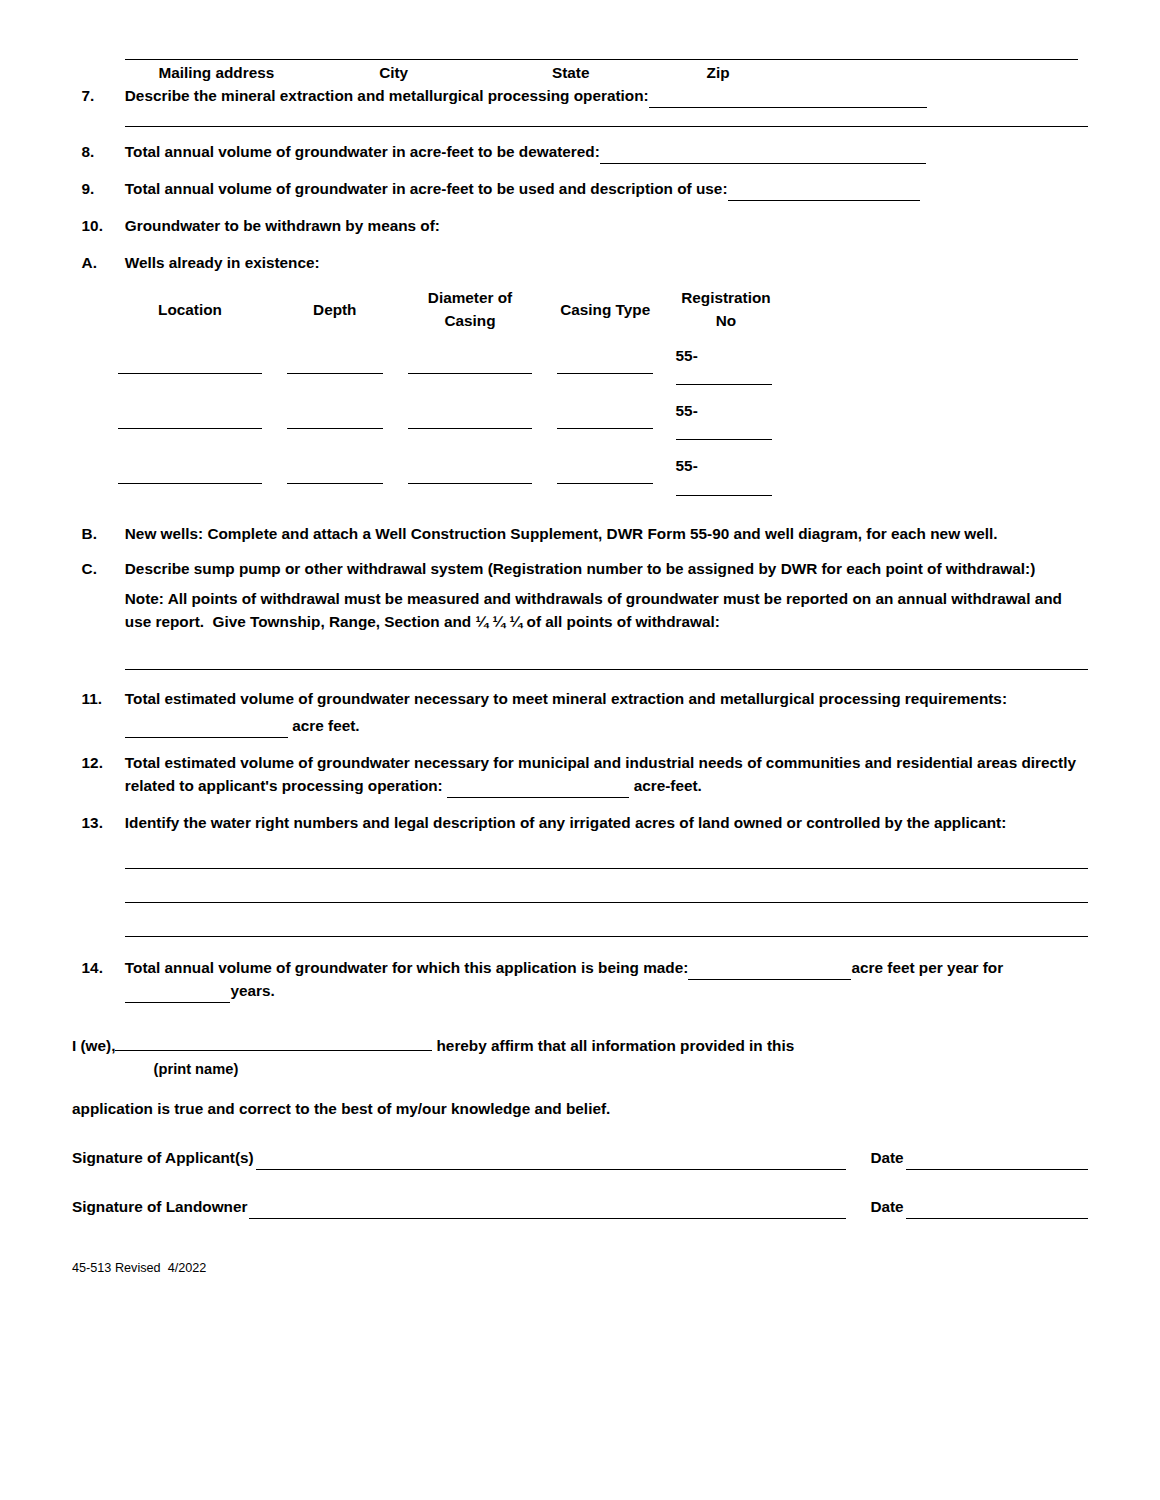Mailing address City State Zip
7. Describe the mineral extraction and metallurgical processing operation:
8. Total annual volume of groundwater in acre-feet to be dewatered:
9. Total annual volume of groundwater in acre-feet to be used and description of use:
10. Groundwater to be withdrawn by means of:
A. Wells already in existence:
| Location | Depth | Diameter of Casing | Casing Type | Registration No |
| --- | --- | --- | --- | --- |
| | | | | 55- |
| | | | | 55- |
| | | | | 55- |
B. New wells: Complete and attach a Well Construction Supplement, DWR Form 55-90 and well diagram, for each new well.
C. Describe sump pump or other withdrawal system (Registration number to be assigned by DWR for each point of withdrawal:)
Note: All points of withdrawal must be measured and withdrawals of groundwater must be reported on an annual withdrawal and use report. Give Township, Range, Section and ¼ ¼ ¼ of all points of withdrawal:
11. Total estimated volume of groundwater necessary to meet mineral extraction and metallurgical processing requirements:
acre feet.
12. Total estimated volume of groundwater necessary for municipal and industrial needs of communities and residential areas directly related to applicant's processing operation: acre-feet.
13. Identify the water right numbers and legal description of any irrigated acres of land owned or controlled by the applicant:
14. Total annual volume of groundwater for which this application is being made: acre feet per year for years.
I (we), hereby affirm that all information provided in this
(print name)
application is true and correct to the best of my/our knowledge and belief.
Signature of Applicant(s) Date
Signature of Landowner Date
45-513 Revised 4/2022